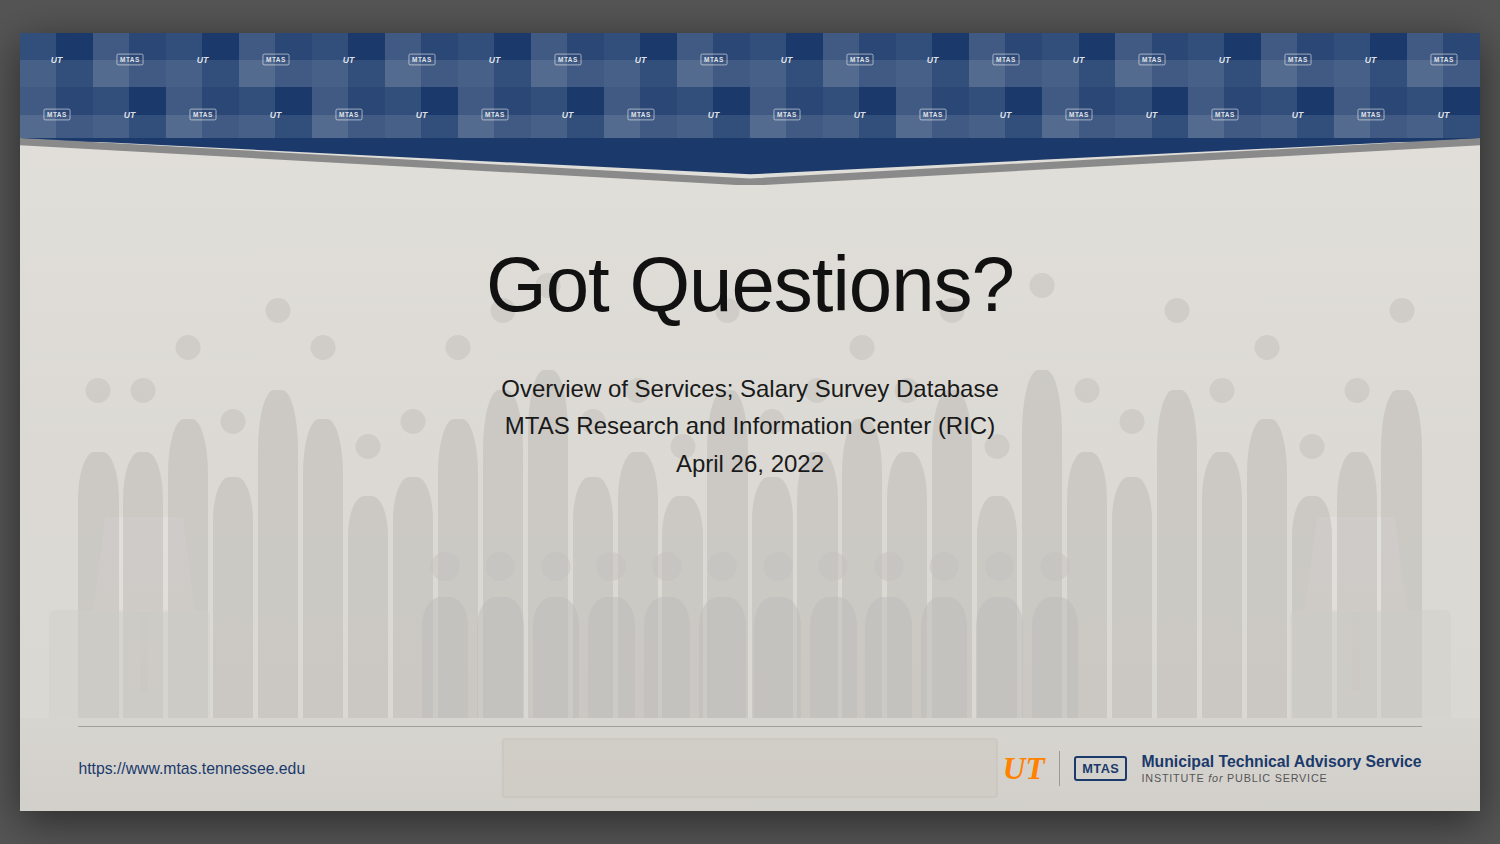UT
MTAS
UT
MTAS
UT
MTAS
UT
MTAS
UT
MTAS
UT
MTAS
UT
MTAS
UT
MTAS
UT
MTAS
UT
MTAS
MTAS
UT
MTAS
UT
MTAS
UT
MTAS
UT
MTAS
UT
MTAS
UT
MTAS
UT
MTAS
UT
MTAS
UT
MTAS
UT
Got Questions?
Overview of Services; Salary Survey Database
MTAS Research and Information Center (RIC)
April 26, 2022
https://www.mtas.tennessee.edu
UT MTAS
Municipal Technical Advisory Service
INSTITUTE for PUBLIC SERVICE